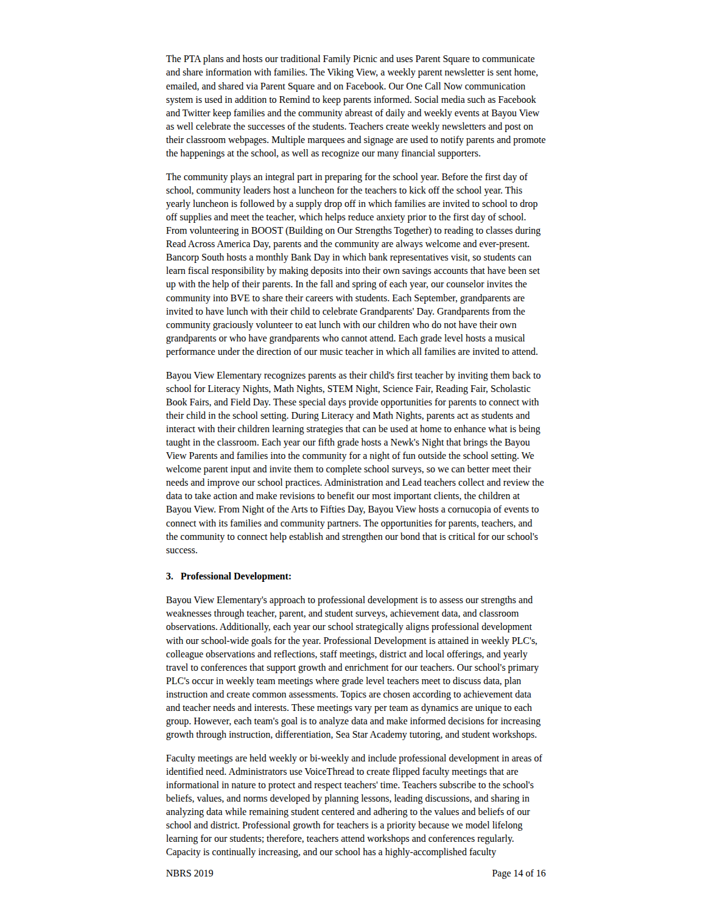The PTA plans and hosts our traditional Family Picnic and uses Parent Square to communicate and share information with families. The Viking View, a weekly parent newsletter is sent home, emailed, and shared via Parent Square and on Facebook. Our One Call Now communication system is used in addition to Remind to keep parents informed. Social media such as Facebook and Twitter keep families and the community abreast of daily and weekly events at Bayou View as well celebrate the successes of the students. Teachers create weekly newsletters and post on their classroom webpages. Multiple marquees and signage are used to notify parents and promote the happenings at the school, as well as recognize our many financial supporters.
The community plays an integral part in preparing for the school year. Before the first day of school, community leaders host a luncheon for the teachers to kick off the school year. This yearly luncheon is followed by a supply drop off in which families are invited to school to drop off supplies and meet the teacher, which helps reduce anxiety prior to the first day of school. From volunteering in BOOST (Building on Our Strengths Together) to reading to classes during Read Across America Day, parents and the community are always welcome and ever-present. Bancorp South hosts a monthly Bank Day in which bank representatives visit, so students can learn fiscal responsibility by making deposits into their own savings accounts that have been set up with the help of their parents. In the fall and spring of each year, our counselor invites the community into BVE to share their careers with students. Each September, grandparents are invited to have lunch with their child to celebrate Grandparents' Day. Grandparents from the community graciously volunteer to eat lunch with our children who do not have their own grandparents or who have grandparents who cannot attend. Each grade level hosts a musical performance under the direction of our music teacher in which all families are invited to attend.
Bayou View Elementary recognizes parents as their child's first teacher by inviting them back to school for Literacy Nights, Math Nights, STEM Night, Science Fair, Reading Fair, Scholastic Book Fairs, and Field Day. These special days provide opportunities for parents to connect with their child in the school setting. During Literacy and Math Nights, parents act as students and interact with their children learning strategies that can be used at home to enhance what is being taught in the classroom. Each year our fifth grade hosts a Newk's Night that brings the Bayou View Parents and families into the community for a night of fun outside the school setting. We welcome parent input and invite them to complete school surveys, so we can better meet their needs and improve our school practices. Administration and Lead teachers collect and review the data to take action and make revisions to benefit our most important clients, the children at Bayou View. From Night of the Arts to Fifties Day, Bayou View hosts a cornucopia of events to connect with its families and community partners. The opportunities for parents, teachers, and the community to connect help establish and strengthen our bond that is critical for our school's success.
3. Professional Development:
Bayou View Elementary's approach to professional development is to assess our strengths and weaknesses through teacher, parent, and student surveys, achievement data, and classroom observations. Additionally, each year our school strategically aligns professional development with our school-wide goals for the year. Professional Development is attained in weekly PLC's, colleague observations and reflections, staff meetings, district and local offerings, and yearly travel to conferences that support growth and enrichment for our teachers. Our school's primary PLC's occur in weekly team meetings where grade level teachers meet to discuss data, plan instruction and create common assessments. Topics are chosen according to achievement data and teacher needs and interests. These meetings vary per team as dynamics are unique to each group. However, each team's goal is to analyze data and make informed decisions for increasing growth through instruction, differentiation, Sea Star Academy tutoring, and student workshops.
Faculty meetings are held weekly or bi-weekly and include professional development in areas of identified need. Administrators use VoiceThread to create flipped faculty meetings that are informational in nature to protect and respect teachers' time. Teachers subscribe to the school's beliefs, values, and norms developed by planning lessons, leading discussions, and sharing in analyzing data while remaining student centered and adhering to the values and beliefs of our school and district. Professional growth for teachers is a priority because we model lifelong learning for our students; therefore, teachers attend workshops and conferences regularly. Capacity is continually increasing, and our school has a highly-accomplished faculty
NBRS 2019 Page 14 of 16